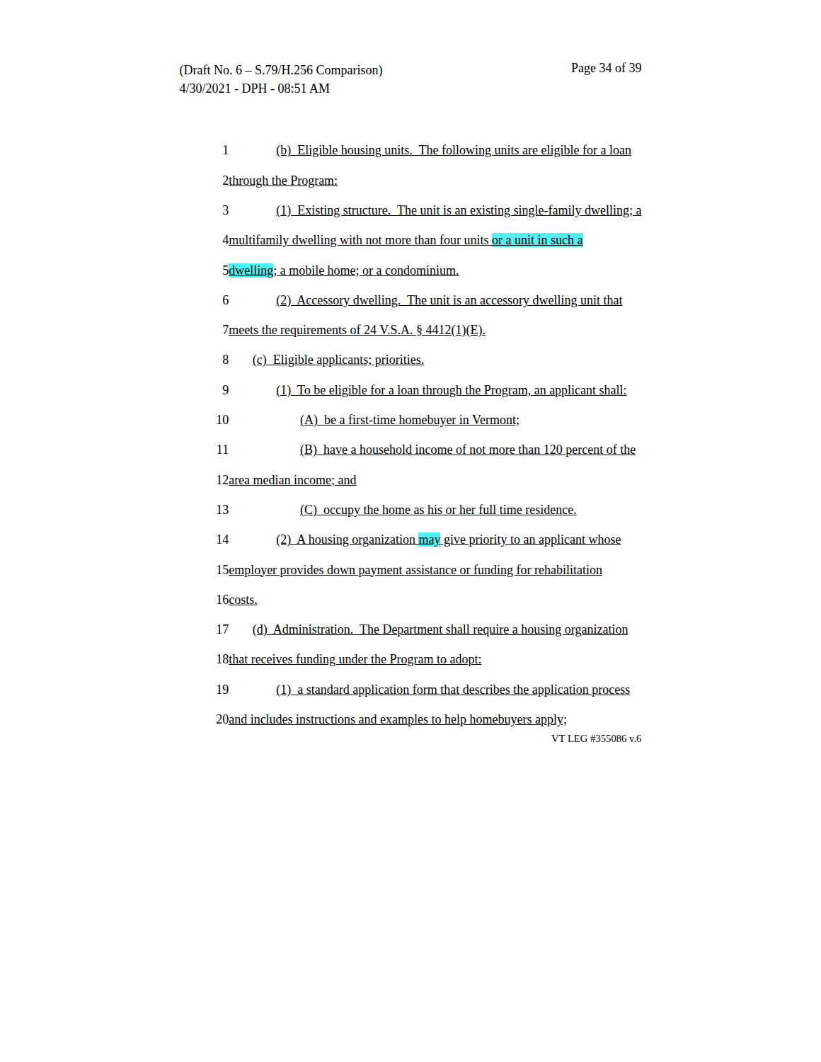(Draft No. 6 – S.79/H.256 Comparison)
4/30/2021 - DPH - 08:51 AM
Page 34 of 39
| 1 | (b) Eligible housing units. The following units are eligible for a loan |
| 2 | through the Program: |
| 3 | (1) Existing structure. The unit is an existing single-family dwelling; a |
| 4 | multifamily dwelling with not more than four units or a unit in such a |
| 5 | dwelling ; a mobile home; or a condominium. |
| 6 | (2) Accessory dwelling. The unit is an accessory dwelling unit that |
| 7 | meets the requirements of 24 V.S.A. § 4412(1)(E). |
| 8 | (c) Eligible applicants; priorities. |
| 9 | (1) To be eligible for a loan through the Program, an applicant shall: |
| 10 | (A) be a first-time homebuyer in Vermont; |
| 11 | (B) have a household income of not more than 120 percent of the |
| 12 | area median income; and |
| 13 | (C) occupy the home as his or her full time residence. |
| 14 | (2) A housing organization may give priority to an applicant whose |
| 15 | employer provides down payment assistance or funding for rehabilitation |
| 16 | costs. |
| 17 | (d) Administration. The Department shall require a housing organization |
| 18 | that receives funding under the Program to adopt: |
| 19 | (1) a standard application form that describes the application process |
| 20 | and includes instructions and examples to help homebuyers apply; |
VT LEG #355086 v.6